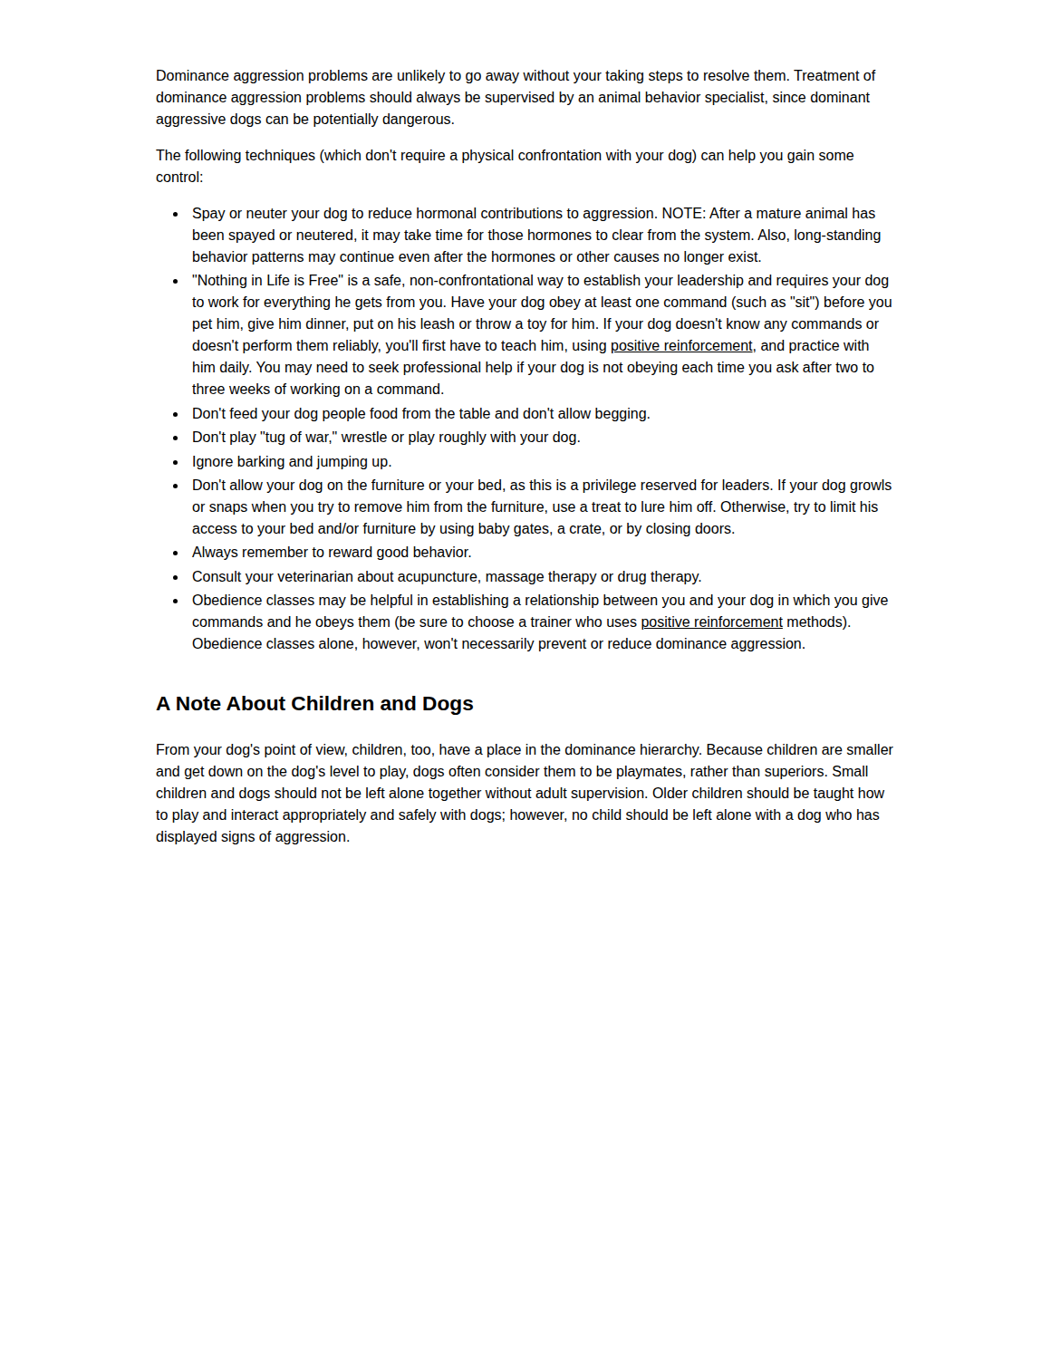Dominance aggression problems are unlikely to go away without your taking steps to resolve them. Treatment of dominance aggression problems should always be supervised by an animal behavior specialist, since dominant aggressive dogs can be potentially dangerous.
The following techniques (which don't require a physical confrontation with your dog) can help you gain some control:
Spay or neuter your dog to reduce hormonal contributions to aggression. NOTE: After a mature animal has been spayed or neutered, it may take time for those hormones to clear from the system. Also, long-standing behavior patterns may continue even after the hormones or other causes no longer exist.
"Nothing in Life is Free" is a safe, non-confrontational way to establish your leadership and requires your dog to work for everything he gets from you. Have your dog obey at least one command (such as "sit") before you pet him, give him dinner, put on his leash or throw a toy for him. If your dog doesn't know any commands or doesn't perform them reliably, you'll first have to teach him, using positive reinforcement, and practice with him daily. You may need to seek professional help if your dog is not obeying each time you ask after two to three weeks of working on a command.
Don't feed your dog people food from the table and don't allow begging.
Don't play "tug of war," wrestle or play roughly with your dog.
Ignore barking and jumping up.
Don't allow your dog on the furniture or your bed, as this is a privilege reserved for leaders. If your dog growls or snaps when you try to remove him from the furniture, use a treat to lure him off. Otherwise, try to limit his access to your bed and/or furniture by using baby gates, a crate, or by closing doors.
Always remember to reward good behavior.
Consult your veterinarian about acupuncture, massage therapy or drug therapy.
Obedience classes may be helpful in establishing a relationship between you and your dog in which you give commands and he obeys them (be sure to choose a trainer who uses positive reinforcement methods). Obedience classes alone, however, won't necessarily prevent or reduce dominance aggression.
A Note About Children and Dogs
From your dog's point of view, children, too, have a place in the dominance hierarchy. Because children are smaller and get down on the dog's level to play, dogs often consider them to be playmates, rather than superiors. Small children and dogs should not be left alone together without adult supervision. Older children should be taught how to play and interact appropriately and safely with dogs; however, no child should be left alone with a dog who has displayed signs of aggression.